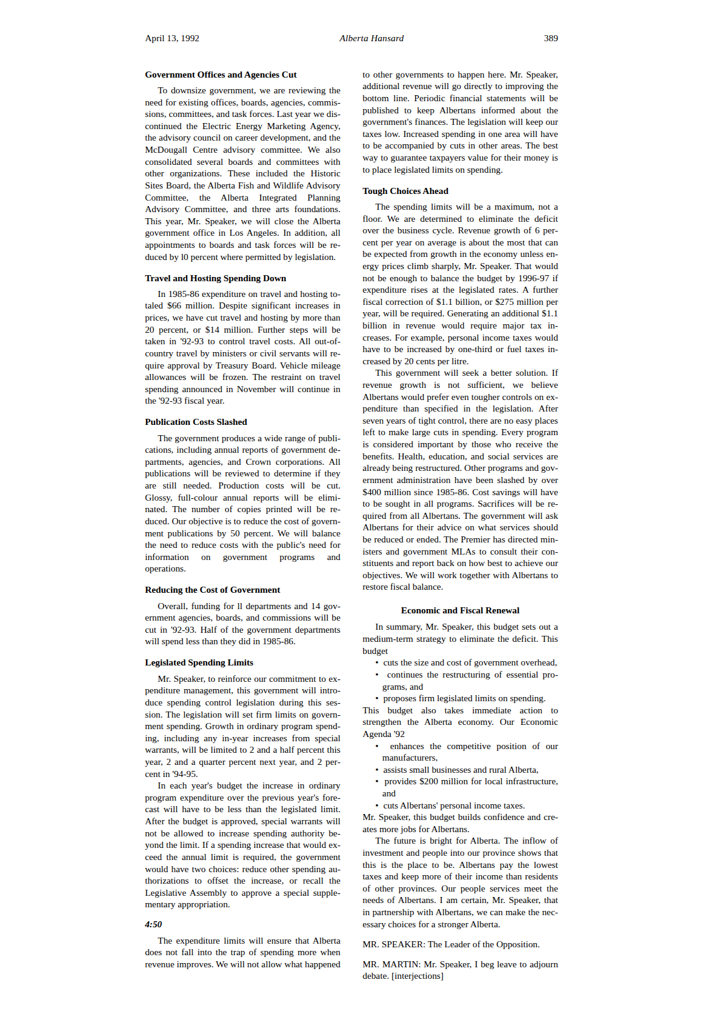April 13, 1992 Alberta Hansard 389
Government Offices and Agencies Cut
To downsize government, we are reviewing the need for existing offices, boards, agencies, commissions, committees, and task forces. Last year we discontinued the Electric Energy Marketing Agency, the advisory council on career development, and the McDougall Centre advisory committee. We also consolidated several boards and committees with other organizations. These included the Historic Sites Board, the Alberta Fish and Wildlife Advisory Committee, the Alberta Integrated Planning Advisory Committee, and three arts foundations. This year, Mr. Speaker, we will close the Alberta government office in Los Angeles. In addition, all appointments to boards and task forces will be reduced by l0 percent where permitted by legislation.
Travel and Hosting Spending Down
In 1985-86 expenditure on travel and hosting totaled $66 million. Despite significant increases in prices, we have cut travel and hosting by more than 20 percent, or $14 million. Further steps will be taken in '92-93 to control travel costs. All out-of-country travel by ministers or civil servants will require approval by Treasury Board. Vehicle mileage allowances will be frozen. The restraint on travel spending announced in November will continue in the '92-93 fiscal year.
Publication Costs Slashed
The government produces a wide range of publications, including annual reports of government departments, agencies, and Crown corporations. All publications will be reviewed to determine if they are still needed. Production costs will be cut. Glossy, full-colour annual reports will be eliminated. The number of copies printed will be reduced. Our objective is to reduce the cost of government publications by 50 percent. We will balance the need to reduce costs with the public's need for information on government programs and operations.
Reducing the Cost of Government
Overall, funding for ll departments and 14 government agencies, boards, and commissions will be cut in '92-93. Half of the government departments will spend less than they did in 1985-86.
Legislated Spending Limits
Mr. Speaker, to reinforce our commitment to expenditure management, this government will introduce spending control legislation during this session. The legislation will set firm limits on government spending. Growth in ordinary program spending, including any in-year increases from special warrants, will be limited to 2 and a half percent this year, 2 and a quarter percent next year, and 2 percent in '94-95.
In each year's budget the increase in ordinary program expenditure over the previous year's forecast will have to be less than the legislated limit. After the budget is approved, special warrants will not be allowed to increase spending authority beyond the limit. If a spending increase that would exceed the annual limit is required, the government would have two choices: reduce other spending authorizations to offset the increase, or recall the Legislative Assembly to approve a special supplementary appropriation.
4:50
The expenditure limits will ensure that Alberta does not fall into the trap of spending more when revenue improves. We will not allow what happened to other governments to happen here. Mr. Speaker, additional revenue will go directly to improving the bottom line. Periodic financial statements will be published to keep Albertans informed about the government's finances. The legislation will keep our taxes low. Increased spending in one area will have to be accompanied by cuts in other areas. The best way to guarantee taxpayers value for their money is to place legislated limits on spending.
Tough Choices Ahead
The spending limits will be a maximum, not a floor. We are determined to eliminate the deficit over the business cycle. Revenue growth of 6 percent per year on average is about the most that can be expected from growth in the economy unless energy prices climb sharply, Mr. Speaker. That would not be enough to balance the budget by 1996-97 if expenditure rises at the legislated rates. A further fiscal correction of $1.1 billion, or $275 million per year, will be required. Generating an additional $1.1 billion in revenue would require major tax increases. For example, personal income taxes would have to be increased by one-third or fuel taxes increased by 20 cents per litre.
This government will seek a better solution. If revenue growth is not sufficient, we believe Albertans would prefer even tougher controls on expenditure than specified in the legislation. After seven years of tight control, there are no easy places left to make large cuts in spending. Every program is considered important by those who receive the benefits. Health, education, and social services are already being restructured. Other programs and government administration have been slashed by over $400 million since 1985-86. Cost savings will have to be sought in all programs. Sacrifices will be required from all Albertans. The government will ask Albertans for their advice on what services should be reduced or ended. The Premier has directed ministers and government MLAs to consult their constituents and report back on how best to achieve our objectives. We will work together with Albertans to restore fiscal balance.
Economic and Fiscal Renewal
In summary, Mr. Speaker, this budget sets out a medium-term strategy to eliminate the deficit. This budget
cuts the size and cost of government overhead,
continues the restructuring of essential programs, and
proposes firm legislated limits on spending.
This budget also takes immediate action to strengthen the Alberta economy. Our Economic Agenda '92
enhances the competitive position of our manufacturers,
assists small businesses and rural Alberta,
provides $200 million for local infrastructure, and
cuts Albertans' personal income taxes.
Mr. Speaker, this budget builds confidence and creates more jobs for Albertans.
The future is bright for Alberta. The inflow of investment and people into our province shows that this is the place to be. Albertans pay the lowest taxes and keep more of their income than residents of other provinces. Our people services meet the needs of Albertans. I am certain, Mr. Speaker, that in partnership with Albertans, we can make the necessary choices for a stronger Alberta.
MR. SPEAKER: The Leader of the Opposition.
MR. MARTIN: Mr. Speaker, I beg leave to adjourn debate. [interjections]